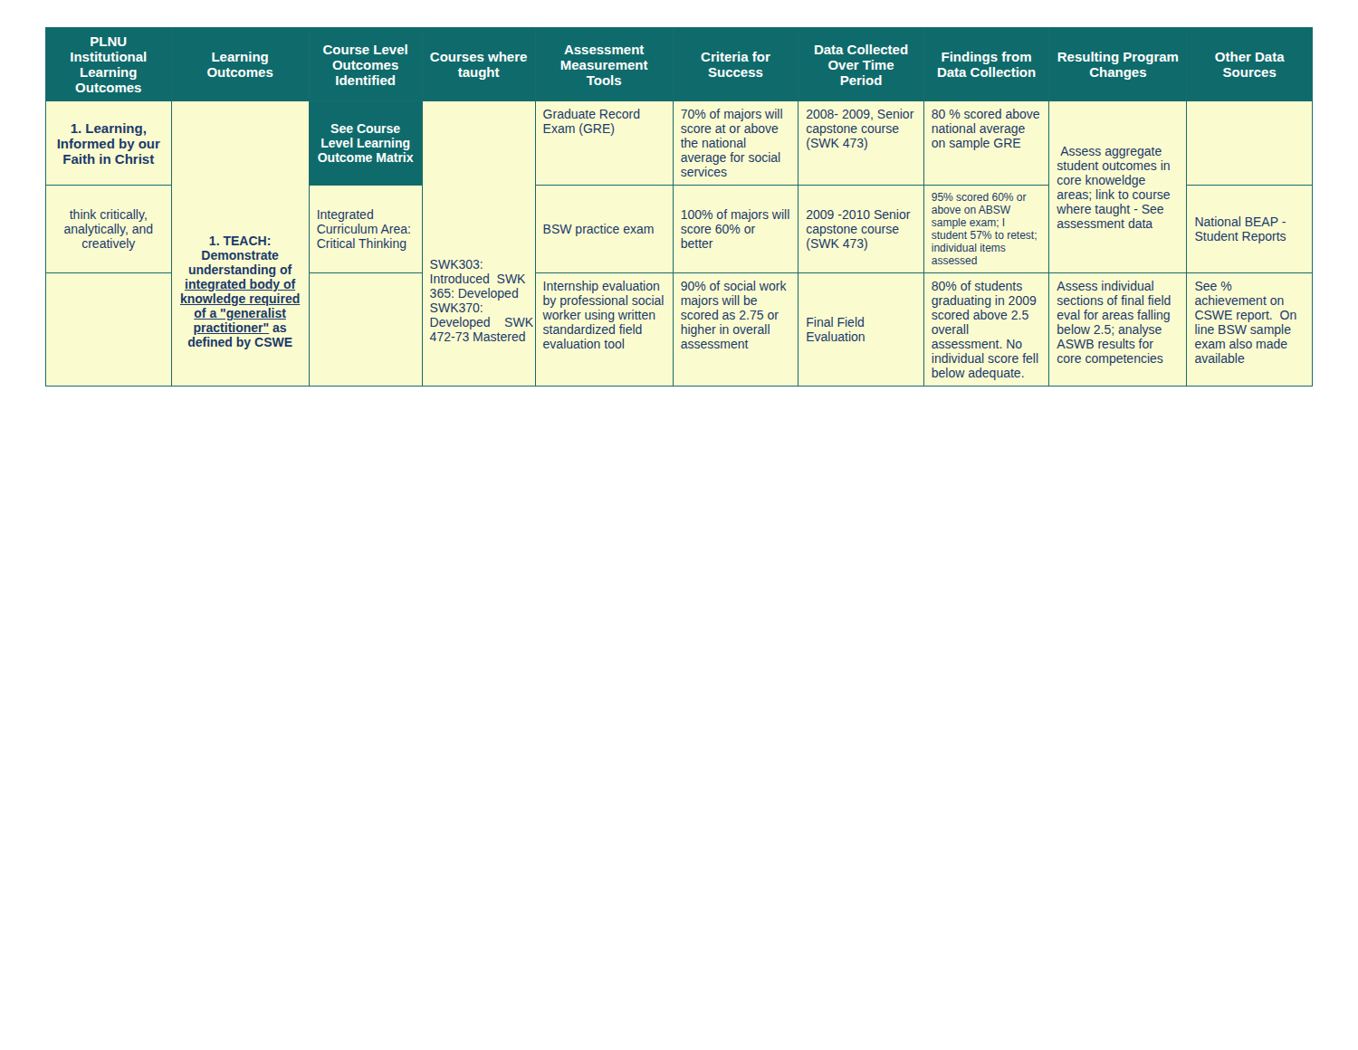| PLNU Institutional Learning Outcomes | Learning Outcomes | Course Level Outcomes Identified | Courses where taught | Assessment Measurement Tools | Criteria for Success | Data Collected Over Time Period | Findings from Data Collection | Resulting Program Changes | Other Data Sources |
| --- | --- | --- | --- | --- | --- | --- | --- | --- | --- |
| 1. Learning, Informed by our Faith in Christ | 1. TEACH: Demonstrate understanding of integrated body of knowledge required of a "generalist practitioner" as defined by CSWE | See Course Level Learning Outcome Matrix | SWK303: Introduced SWK 365: Developed SWK370: Developed SWK 472-73 Mastered | Graduate Record Exam (GRE) | 70% of majors will score at or above the national average for social services | 2008- 2009, Senior capstone course (SWK 473) | 80 % scored above national average on sample GRE | Assess aggregate student outcomes in core knoweldge areas; link to course where taught - See assessment data | |
| think critically, analytically, and creatively | Integrated Curriculum Area: Critical Thinking | BSW practice exam | 100% of majors will score 60% or better | 2009 -2010 Senior capstone course (SWK 473) | 95% scored 60% or above on ABSW sample exam; I student 57% to retest; individual items assessed | National BEAP - Student Reports |
| | | Internship evaluation by professional social worker using written standardized field evaluation tool | 90% of social work majors will be scored as 2.75 or higher in overall assessment | Final Field Evaluation | 80% of students graduating in 2009 scored above 2.5 overall assessment. No individual score fell below adequate. | Assess individual sections of final field eval for areas falling below 2.5; analyse ASWB results for core competencies | See % achievement on CSWE report. On line BSW sample exam also made available |